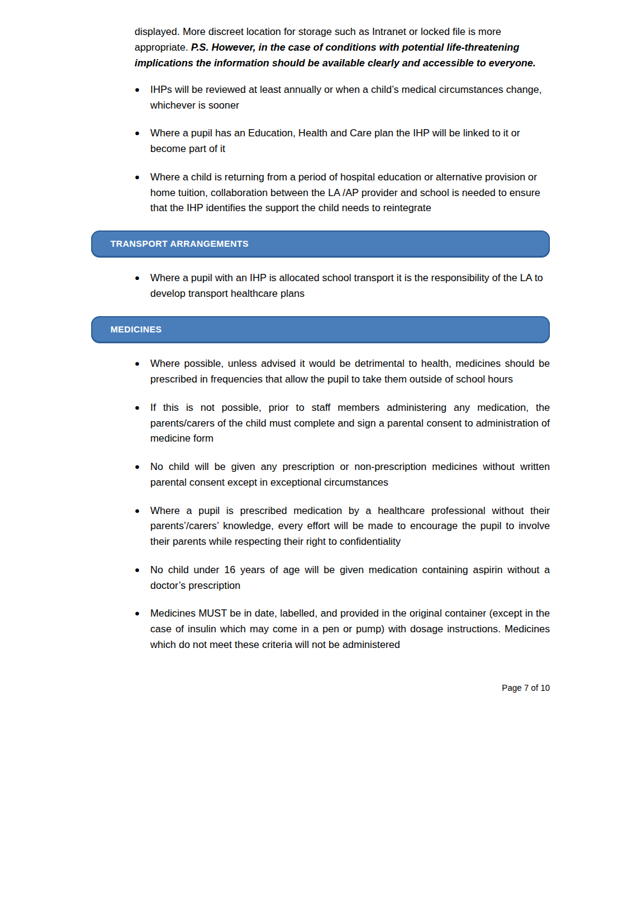displayed. More discreet location for storage such as Intranet or locked file is more appropriate. P.S. However, in the case of conditions with potential life-threatening implications the information should be available clearly and accessible to everyone.
IHPs will be reviewed at least annually or when a child’s medical circumstances change, whichever is sooner
Where a pupil has an Education, Health and Care plan the IHP will be linked to it or become part of it
Where a child is returning from a period of hospital education or alternative provision or home tuition, collaboration between the LA /AP provider and school is needed to ensure that the IHP identifies the support the child needs to reintegrate
TRANSPORT ARRANGEMENTS
Where a pupil with an IHP is allocated school transport it is the responsibility of the LA to develop transport healthcare plans
MEDICINES
Where possible, unless advised it would be detrimental to health, medicines should be prescribed in frequencies that allow the pupil to take them outside of school hours
If this is not possible, prior to staff members administering any medication, the parents/carers of the child must complete and sign a parental consent to administration of medicine form
No child will be given any prescription or non-prescription medicines without written parental consent except in exceptional circumstances
Where a pupil is prescribed medication by a healthcare professional without their parents’/carers’ knowledge, every effort will be made to encourage the pupil to involve their parents while respecting their right to confidentiality
No child under 16 years of age will be given medication containing aspirin without a doctor’s prescription
Medicines MUST be in date, labelled, and provided in the original container (except in the case of insulin which may come in a pen or pump) with dosage instructions. Medicines which do not meet these criteria will not be administered
Page 7 of 10